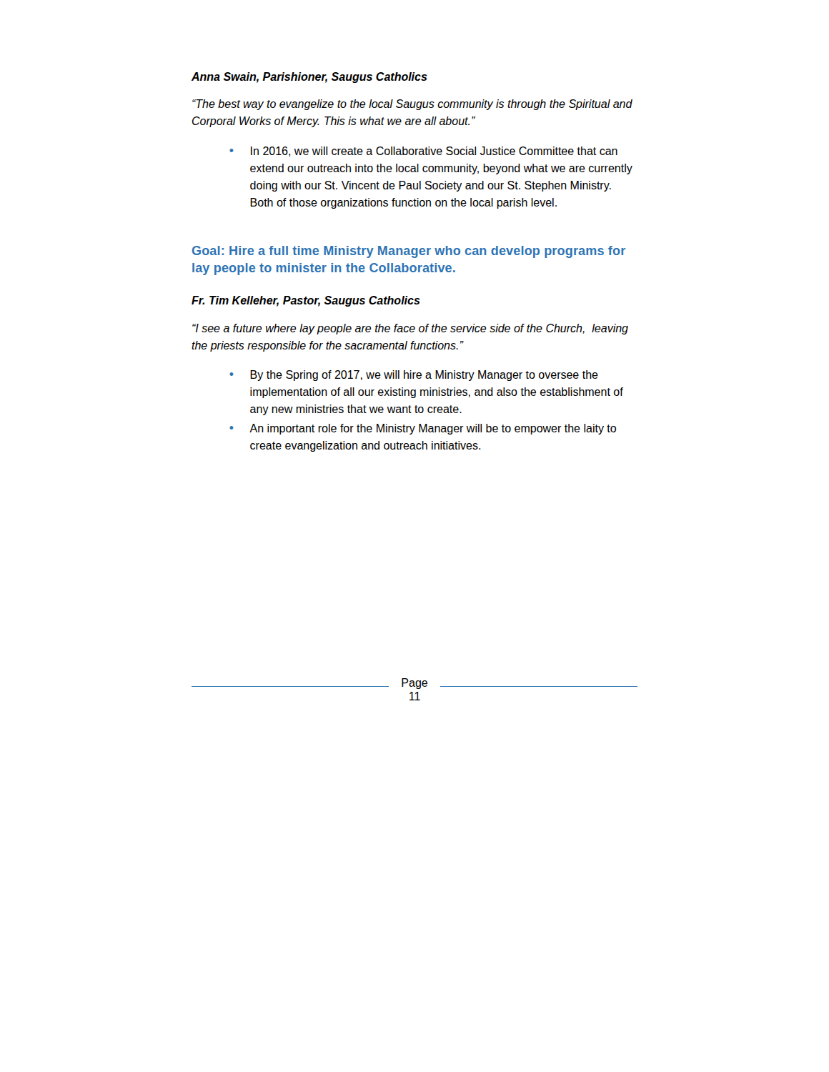Anna Swain, Parishioner, Saugus Catholics
“The best way to evangelize to the local Saugus community is through the Spiritual and Corporal Works of Mercy. This is what we are all about.”
In 2016, we will create a Collaborative Social Justice Committee that can extend our outreach into the local community, beyond what we are currently doing with our St. Vincent de Paul Society and our St. Stephen Ministry. Both of those organizations function on the local parish level.
Goal: Hire a full time Ministry Manager who can develop programs for lay people to minister in the Collaborative.
Fr. Tim Kelleher, Pastor, Saugus Catholics
“I see a future where lay people are the face of the service side of the Church, leaving the priests responsible for the sacramental functions.”
By the Spring of 2017, we will hire a Ministry Manager to oversee the implementation of all our existing ministries, and also the establishment of any new ministries that we want to create.
An important role for the Ministry Manager will be to empower the laity to create evangelization and outreach initiatives.
Page
11